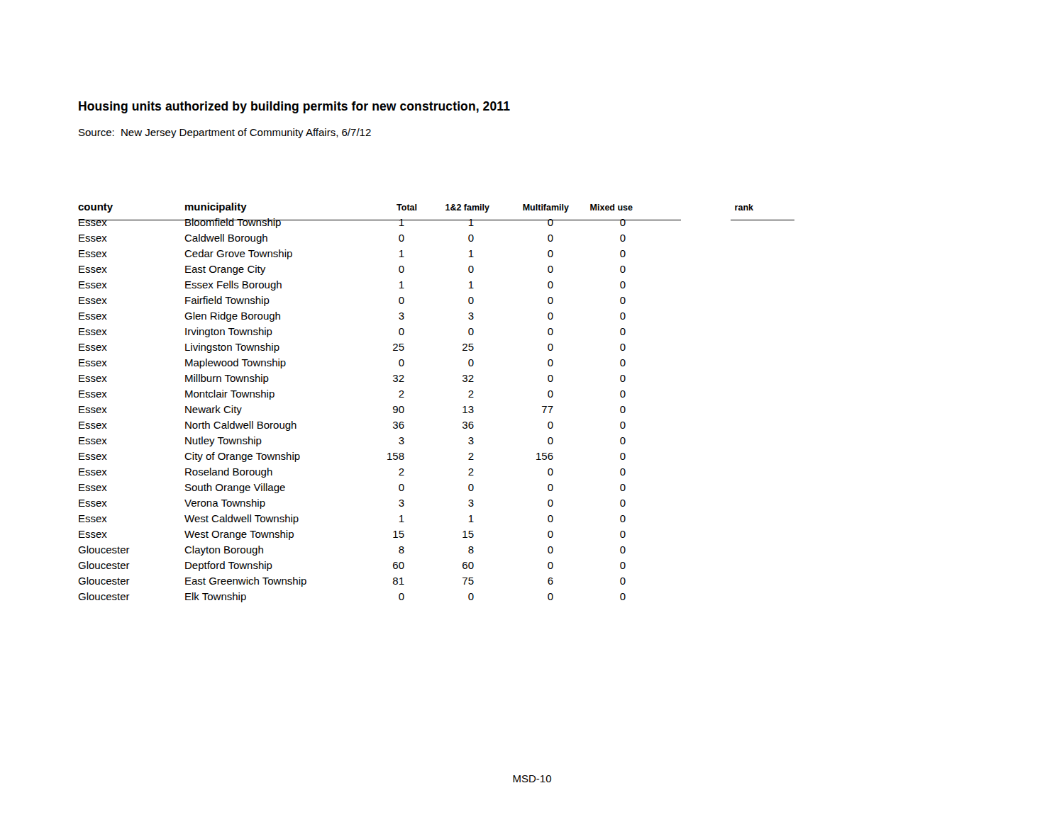Housing units authorized by building permits for new construction, 2011
Source: New Jersey Department of Community Affairs, 6/7/12
| county | municipality | Total | 1&2 family | Multifamily | Mixed use | rank |
| --- | --- | --- | --- | --- | --- | --- |
| Essex | Bloomfield Township | 1 | 1 | 0 | 0 | |
| Essex | Caldwell Borough | 0 | 0 | 0 | 0 | |
| Essex | Cedar Grove Township | 1 | 1 | 0 | 0 | |
| Essex | East Orange City | 0 | 0 | 0 | 0 | |
| Essex | Essex Fells Borough | 1 | 1 | 0 | 0 | |
| Essex | Fairfield Township | 0 | 0 | 0 | 0 | |
| Essex | Glen Ridge Borough | 3 | 3 | 0 | 0 | |
| Essex | Irvington Township | 0 | 0 | 0 | 0 | |
| Essex | Livingston Township | 25 | 25 | 0 | 0 | |
| Essex | Maplewood Township | 0 | 0 | 0 | 0 | |
| Essex | Millburn Township | 32 | 32 | 0 | 0 | |
| Essex | Montclair Township | 2 | 2 | 0 | 0 | |
| Essex | Newark City | 90 | 13 | 77 | 0 | |
| Essex | North Caldwell Borough | 36 | 36 | 0 | 0 | |
| Essex | Nutley Township | 3 | 3 | 0 | 0 | |
| Essex | City of Orange Township | 158 | 2 | 156 | 0 | |
| Essex | Roseland Borough | 2 | 2 | 0 | 0 | |
| Essex | South Orange Village | 0 | 0 | 0 | 0 | |
| Essex | Verona Township | 3 | 3 | 0 | 0 | |
| Essex | West Caldwell Township | 1 | 1 | 0 | 0 | |
| Essex | West Orange Township | 15 | 15 | 0 | 0 | |
| Gloucester | Clayton Borough | 8 | 8 | 0 | 0 | |
| Gloucester | Deptford Township | 60 | 60 | 0 | 0 | |
| Gloucester | East Greenwich Township | 81 | 75 | 6 | 0 | |
| Gloucester | Elk Township | 0 | 0 | 0 | 0 | |
MSD-10